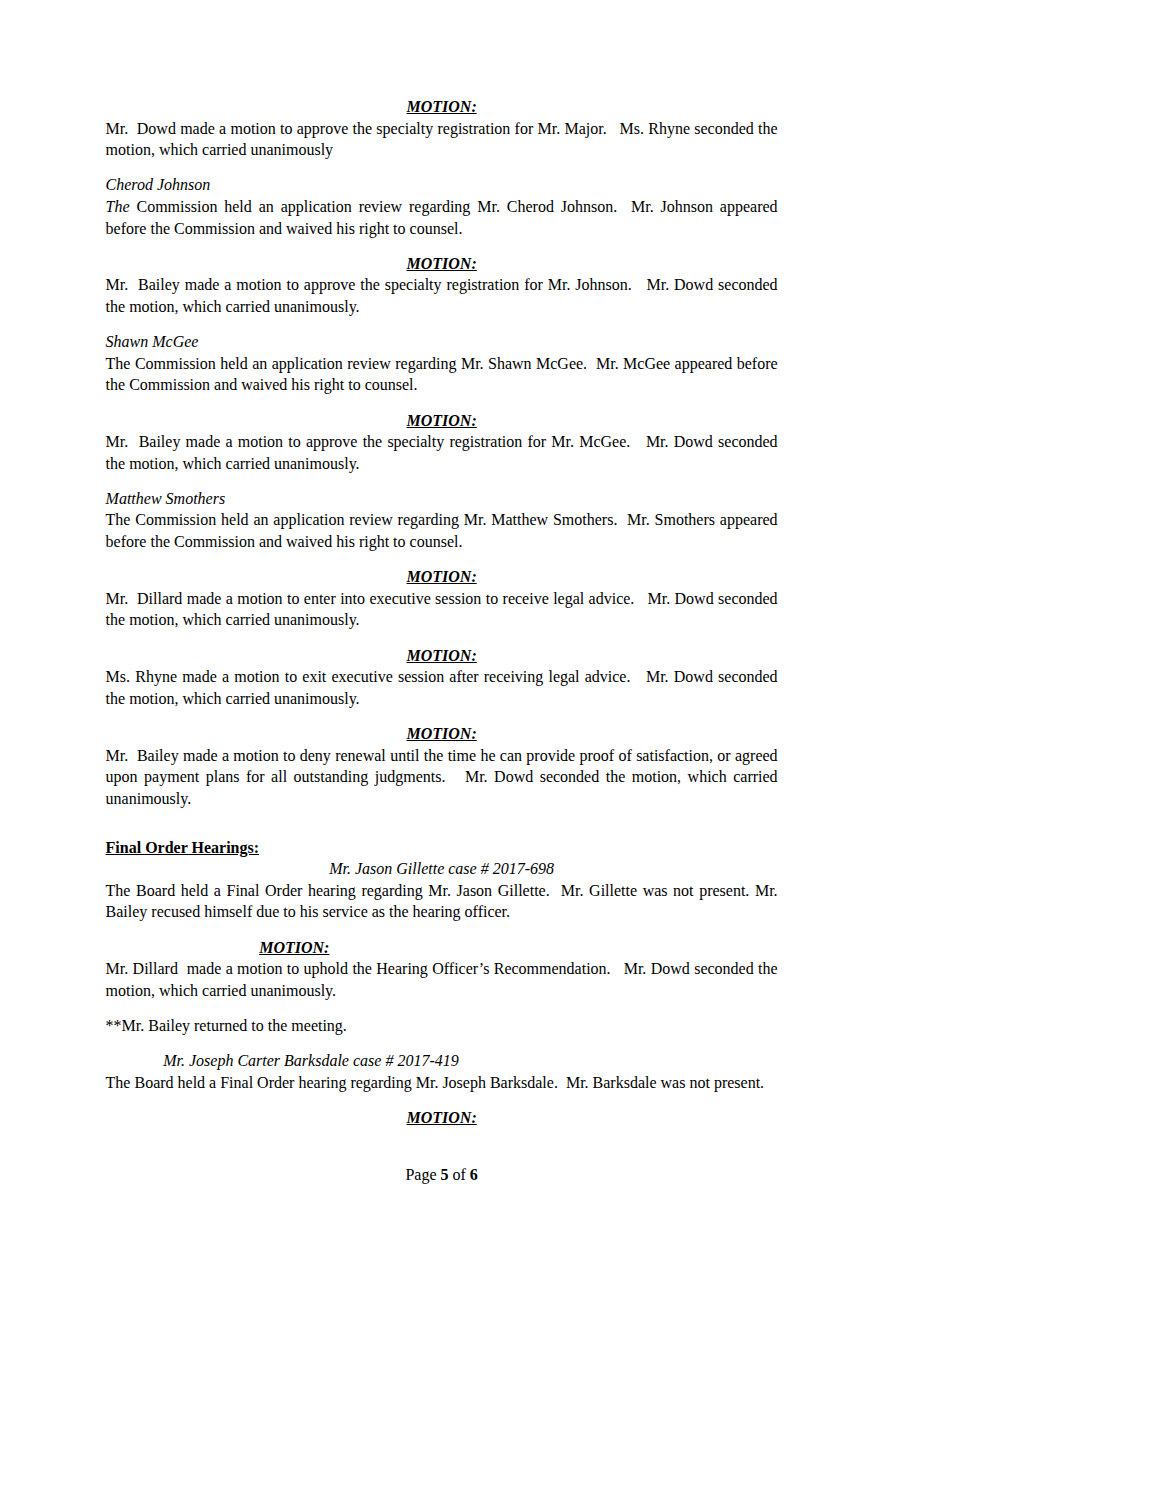MOTION:
Mr. Dowd made a motion to approve the specialty registration for Mr. Major. Ms. Rhyne seconded the motion, which carried unanimously
Cherod Johnson
The Commission held an application review regarding Mr. Cherod Johnson. Mr. Johnson appeared before the Commission and waived his right to counsel.
MOTION:
Mr. Bailey made a motion to approve the specialty registration for Mr. Johnson. Mr. Dowd seconded the motion, which carried unanimously.
Shawn McGee
The Commission held an application review regarding Mr. Shawn McGee. Mr. McGee appeared before the Commission and waived his right to counsel.
MOTION:
Mr. Bailey made a motion to approve the specialty registration for Mr. McGee. Mr. Dowd seconded the motion, which carried unanimously.
Matthew Smothers
The Commission held an application review regarding Mr. Matthew Smothers. Mr. Smothers appeared before the Commission and waived his right to counsel.
MOTION:
Mr. Dillard made a motion to enter into executive session to receive legal advice. Mr. Dowd seconded the motion, which carried unanimously.
MOTION:
Ms. Rhyne made a motion to exit executive session after receiving legal advice. Mr. Dowd seconded the motion, which carried unanimously.
MOTION:
Mr. Bailey made a motion to deny renewal until the time he can provide proof of satisfaction, or agreed upon payment plans for all outstanding judgments. Mr. Dowd seconded the motion, which carried unanimously.
Final Order Hearings:
Mr. Jason Gillette case # 2017-698
The Board held a Final Order hearing regarding Mr. Jason Gillette. Mr. Gillette was not present. Mr. Bailey recused himself due to his service as the hearing officer.
MOTION:
Mr. Dillard made a motion to uphold the Hearing Officer’s Recommendation. Mr. Dowd seconded the motion, which carried unanimously.
**Mr. Bailey returned to the meeting.
Mr. Joseph Carter Barksdale case # 2017-419
The Board held a Final Order hearing regarding Mr. Joseph Barksdale. Mr. Barksdale was not present.
MOTION:
Page 5 of 6